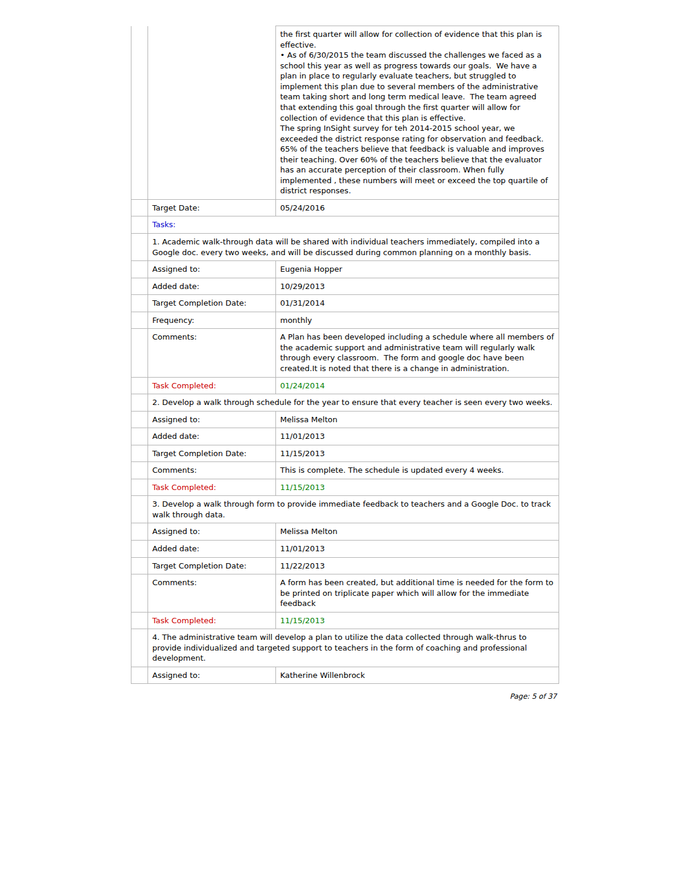| | | the first quarter will allow for collection of evidence that this plan is effective. • As of 6/30/2015 the team discussed the challenges we faced as a school this year as well as progress towards our goals. We have a plan in place to regularly evaluate teachers, but struggled to implement this plan due to several members of the administrative team taking short and long term medical leave. The team agreed that extending this goal through the first quarter will allow for collection of evidence that this plan is effective. The spring InSight survey for teh 2014-2015 school year, we exceeded the district response rating for observation and feedback. 65% of the teachers believe that feedback is valuable and improves their teaching. Over 60% of the teachers believe that the evaluator has an accurate perception of their classroom. When fully implemented , these numbers will meet or exceed the top quartile of district responses. |
| | Target Date: | 05/24/2016 |
| | Tasks: |
| | 1. Academic walk-through data will be shared with individual teachers immediately, compiled into a Google doc. every two weeks, and will be discussed during common planning on a monthly basis. |
| | Assigned to: | Eugenia Hopper |
| | Added date: | 10/29/2013 |
| | Target Completion Date: | 01/31/2014 |
| | Frequency: | monthly |
| | Comments: | A Plan has been developed including a schedule where all members of the academic support and administrative team will regularly walk through every classroom. The form and google doc have been created.It is noted that there is a change in administration. |
| | Task Completed: | 01/24/2014 |
| | 2. Develop a walk through schedule for the year to ensure that every teacher is seen every two weeks. |
| | Assigned to: | Melissa Melton |
| | Added date: | 11/01/2013 |
| | Target Completion Date: | 11/15/2013 |
| | Comments: | This is complete. The schedule is updated every 4 weeks. |
| | Task Completed: | 11/15/2013 |
| | 3. Develop a walk through form to provide immediate feedback to teachers and a Google Doc. to track walk through data. |
| | Assigned to: | Melissa Melton |
| | Added date: | 11/01/2013 |
| | Target Completion Date: | 11/22/2013 |
| | Comments: | A form has been created, but additional time is needed for the form to be printed on triplicate paper which will allow for the immediate feedback |
| | Task Completed: | 11/15/2013 |
| | 4. The administrative team will develop a plan to utilize the data collected through walk-thrus to provide individualized and targeted support to teachers in the form of coaching and professional development. |
| | Assigned to: | Katherine Willenbrock |
Page: 5 of 37